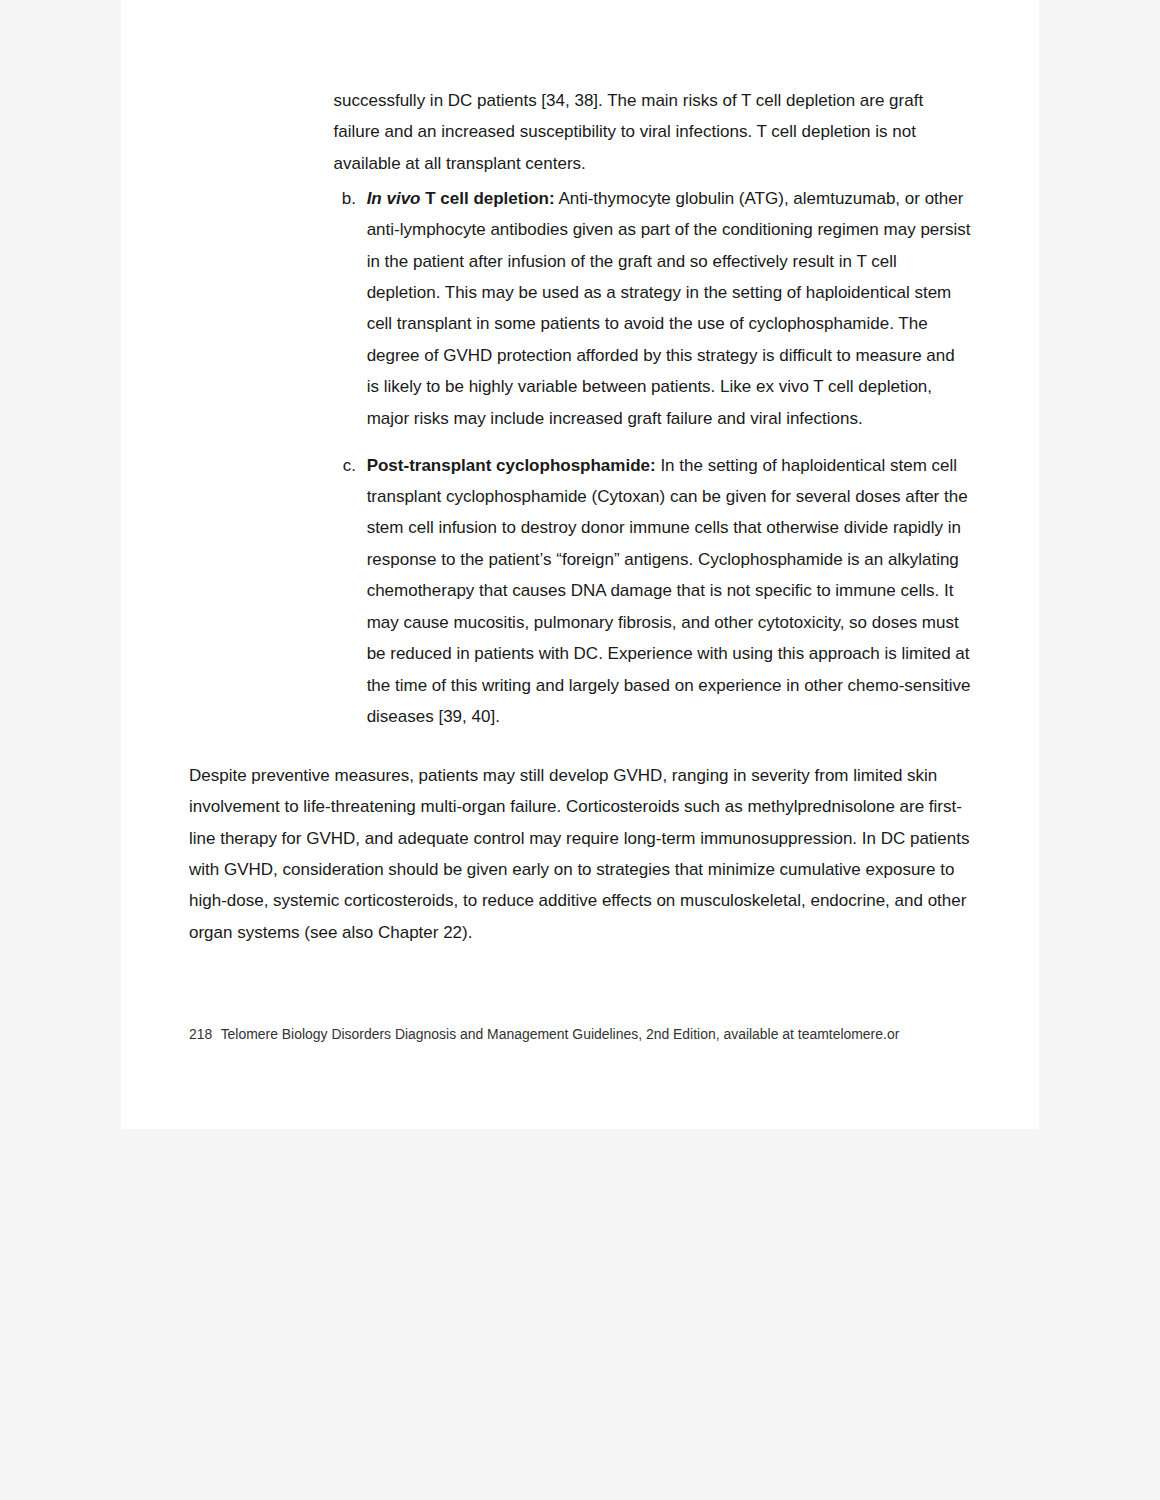successfully in DC patients [34, 38]. The main risks of T cell depletion are graft failure and an increased susceptibility to viral infections. T cell depletion is not available at all transplant centers.
In vivo T cell depletion: Anti-thymocyte globulin (ATG), alemtuzumab, or other anti-lymphocyte antibodies given as part of the conditioning regimen may persist in the patient after infusion of the graft and so effectively result in T cell depletion. This may be used as a strategy in the setting of haploidentical stem cell transplant in some patients to avoid the use of cyclophosphamide. The degree of GVHD protection afforded by this strategy is difficult to measure and is likely to be highly variable between patients. Like ex vivo T cell depletion, major risks may include increased graft failure and viral infections.
Post-transplant cyclophosphamide: In the setting of haploidentical stem cell transplant cyclophosphamide (Cytoxan) can be given for several doses after the stem cell infusion to destroy donor immune cells that otherwise divide rapidly in response to the patient’s “foreign” antigens. Cyclophosphamide is an alkylating chemotherapy that causes DNA damage that is not specific to immune cells. It may cause mucositis, pulmonary fibrosis, and other cytotoxicity, so doses must be reduced in patients with DC. Experience with using this approach is limited at the time of this writing and largely based on experience in other chemo-sensitive diseases [39, 40].
Despite preventive measures, patients may still develop GVHD, ranging in severity from limited skin involvement to life-threatening multi-organ failure. Corticosteroids such as methylprednisolone are first-line therapy for GVHD, and adequate control may require long-term immunosuppression. In DC patients with GVHD, consideration should be given early on to strategies that minimize cumulative exposure to high-dose, systemic corticosteroids, to reduce additive effects on musculoskeletal, endocrine, and other organ systems (see also Chapter 22).
218 Telomere Biology Disorders Diagnosis and Management Guidelines, 2nd Edition, available at teamtelomere.or